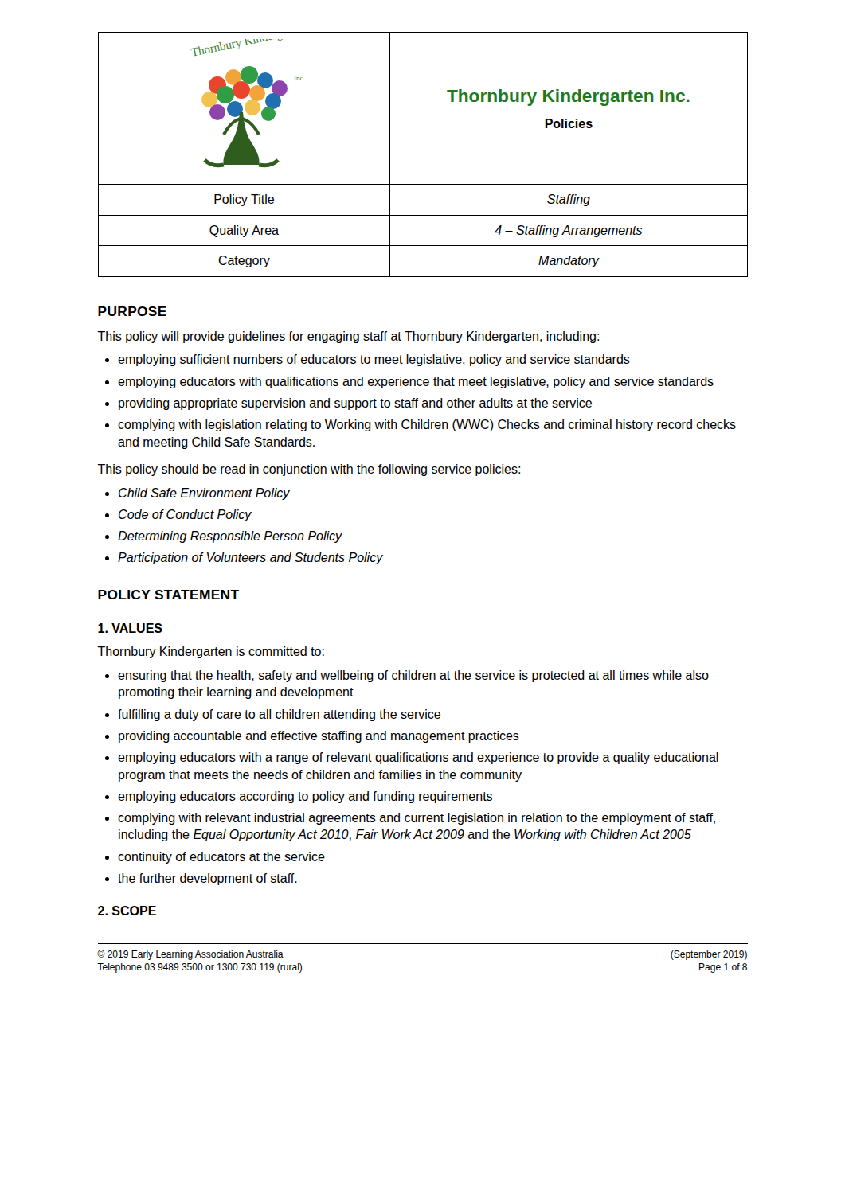| Thornbury Kindergarten Inc. | Thornbury Kindergarten Inc. Policies |
| Policy Title | Staffing |
| Quality Area | 4 – Staffing Arrangements |
| Category | Mandatory |
PURPOSE
This policy will provide guidelines for engaging staff at Thornbury Kindergarten, including:
employing sufficient numbers of educators to meet legislative, policy and service standards
employing educators with qualifications and experience that meet legislative, policy and service standards
providing appropriate supervision and support to staff and other adults at the service
complying with legislation relating to Working with Children (WWC) Checks and criminal history record checks and meeting Child Safe Standards.
This policy should be read in conjunction with the following service policies:
Child Safe Environment Policy
Code of Conduct Policy
Determining Responsible Person Policy
Participation of Volunteers and Students Policy
POLICY STATEMENT
1. VALUES
Thornbury Kindergarten is committed to:
ensuring that the health, safety and wellbeing of children at the service is protected at all times while also promoting their learning and development
fulfilling a duty of care to all children attending the service
providing accountable and effective staffing and management practices
employing educators with a range of relevant qualifications and experience to provide a quality educational program that meets the needs of children and families in the community
employing educators according to policy and funding requirements
complying with relevant industrial agreements and current legislation in relation to the employment of staff, including the Equal Opportunity Act 2010, Fair Work Act 2009 and the Working with Children Act 2005
continuity of educators at the service
the further development of staff.
2. SCOPE
© 2019 Early Learning Association Australia
Telephone 03 9489 3500 or 1300 730 119 (rural)
(September 2019)
Page 1 of 8